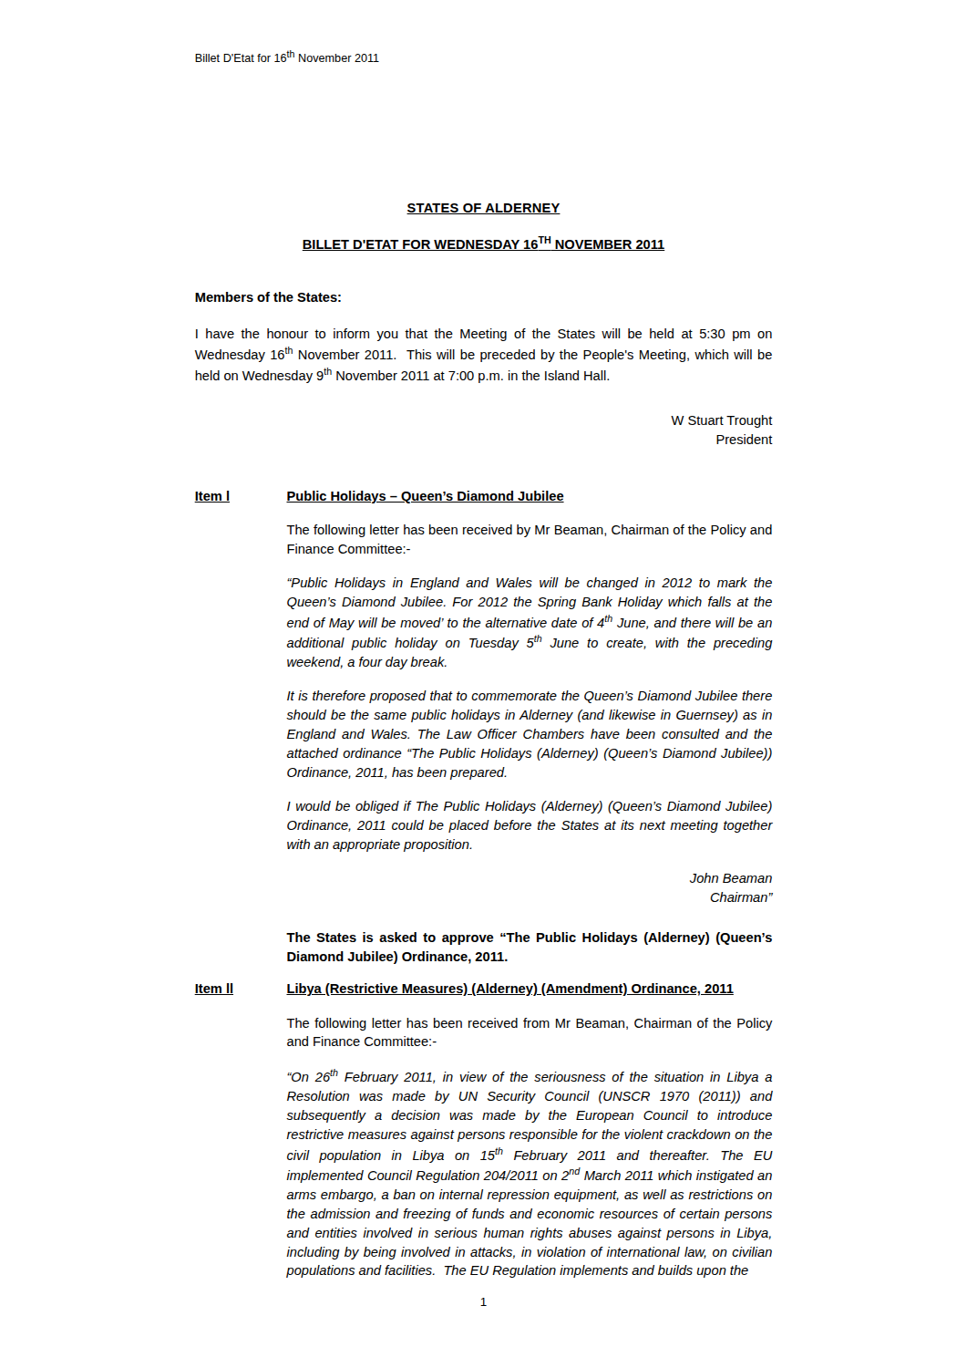Billet D'Etat for 16th November 2011
STATES OF ALDERNEY
BILLET D'ETAT FOR WEDNESDAY 16TH NOVEMBER 2011
Members of the States:
I have the honour to inform you that the Meeting of the States will be held at 5:30 pm on Wednesday 16th November 2011. This will be preceded by the People's Meeting, which will be held on Wednesday 9th November 2011 at 7:00 p.m. in the Island Hall.
W Stuart Trought
President
Item l
Public Holidays – Queen’s Diamond Jubilee
The following letter has been received by Mr Beaman, Chairman of the Policy and Finance Committee:-
“Public Holidays in England and Wales will be changed in 2012 to mark the Queen’s Diamond Jubilee. For 2012 the Spring Bank Holiday which falls at the end of May will be moved’ to the alternative date of 4th June, and there will be an additional public holiday on Tuesday 5th June to create, with the preceding weekend, a four day break.
It is therefore proposed that to commemorate the Queen’s Diamond Jubilee there should be the same public holidays in Alderney (and likewise in Guernsey) as in England and Wales. The Law Officer Chambers have been consulted and the attached ordinance “The Public Holidays (Alderney) (Queen’s Diamond Jubilee)) Ordinance, 2011, has been prepared.
I would be obliged if The Public Holidays (Alderney) (Queen’s Diamond Jubilee) Ordinance, 2011 could be placed before the States at its next meeting together with an appropriate proposition.
John Beaman
Chairman”
The States is asked to approve “The Public Holidays (Alderney) (Queen’s Diamond Jubilee) Ordinance, 2011.
Item ll
Libya (Restrictive Measures) (Alderney) (Amendment) Ordinance, 2011
The following letter has been received from Mr Beaman, Chairman of the Policy and Finance Committee:-
“On 26th February 2011, in view of the seriousness of the situation in Libya a Resolution was made by UN Security Council (UNSCR 1970 (2011)) and subsequently a decision was made by the European Council to introduce restrictive measures against persons responsible for the violent crackdown on the civil population in Libya on 15th February 2011 and thereafter. The EU implemented Council Regulation 204/2011 on 2nd March 2011 which instigated an arms embargo, a ban on internal repression equipment, as well as restrictions on the admission and freezing of funds and economic resources of certain persons and entities involved in serious human rights abuses against persons in Libya, including by being involved in attacks, in violation of international law, on civilian populations and facilities. The EU Regulation implements and builds upon the
1